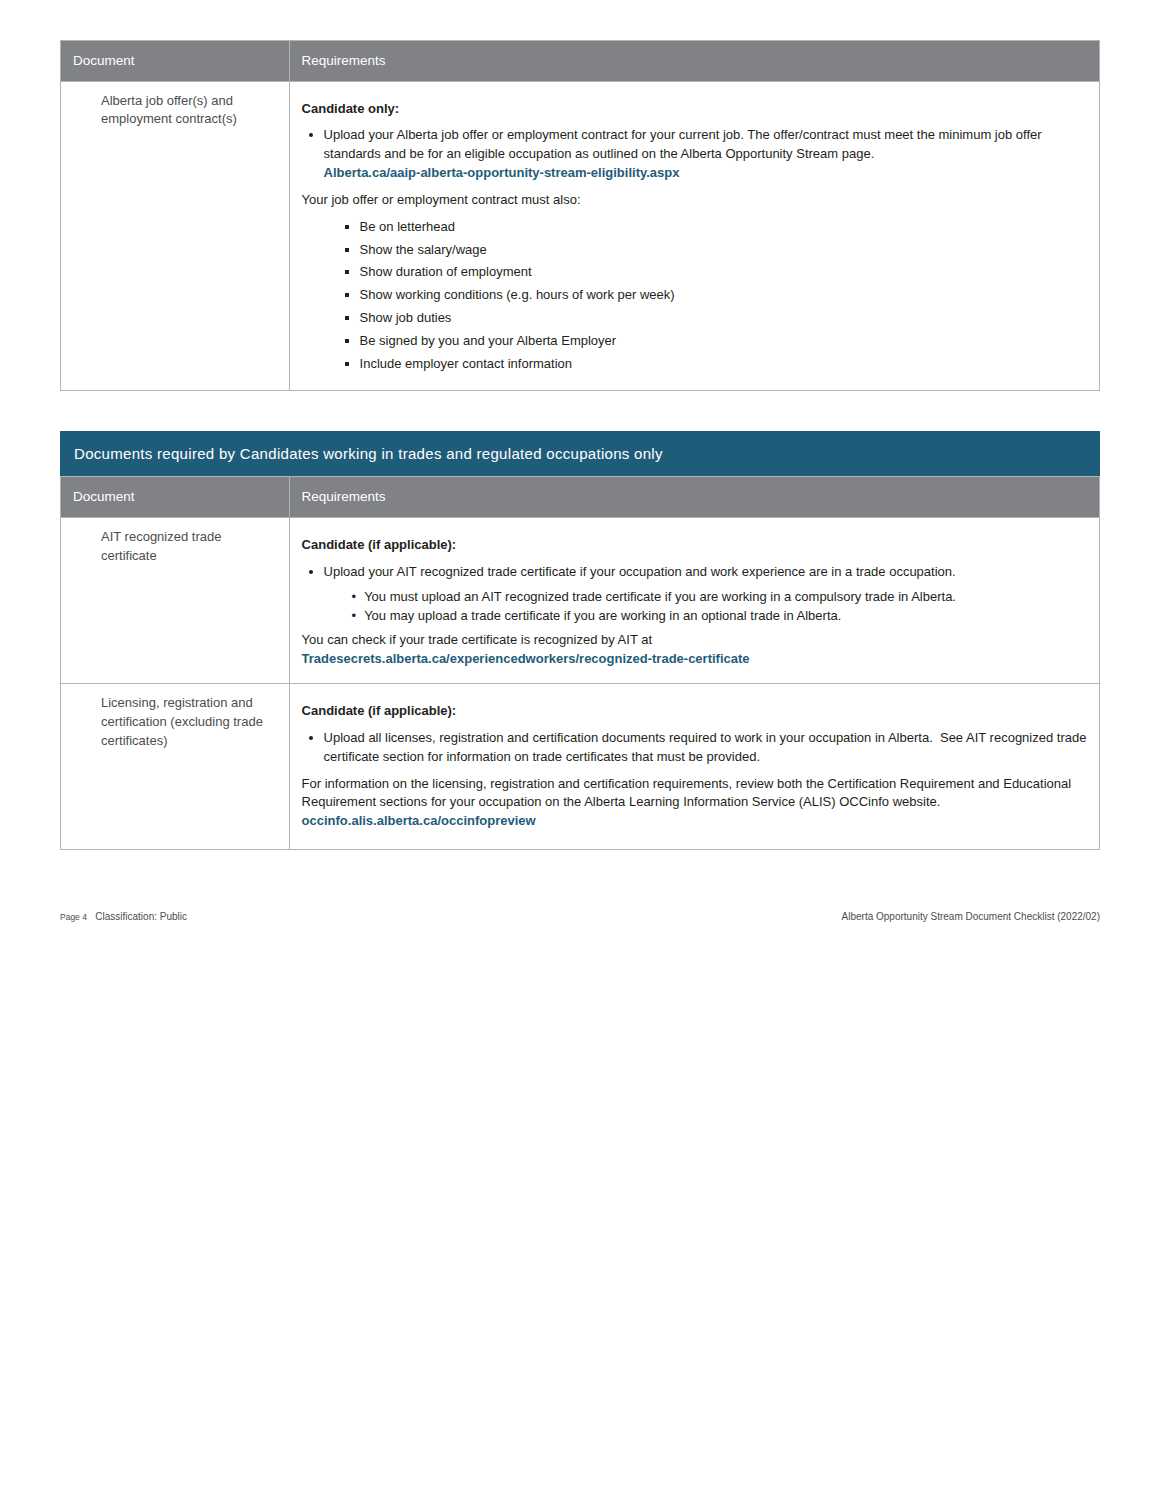| Document | Requirements |
| --- | --- |
| Alberta job offer(s) and employment contract(s) | Candidate only: Upload your Alberta job offer or employment contract for your current job. The offer/contract must meet the minimum job offer standards and be for an eligible occupation as outlined on the Alberta Opportunity Stream page. Alberta.ca/aaip-alberta-opportunity-stream-eligibility.aspx Your job offer or employment contract must also: Be on letterhead Show the salary/wage Show duration of employment Show working conditions (e.g. hours of work per week) Show job duties Be signed by you and your Alberta Employer Include employer contact information |
Documents required by Candidates working in trades and regulated occupations only
| Document | Requirements |
| --- | --- |
| AIT recognized trade certificate | Candidate (if applicable): Upload your AIT recognized trade certificate if your occupation and work experience are in a trade occupation. You must upload an AIT recognized trade certificate if you are working in a compulsory trade in Alberta. You may upload a trade certificate if you are working in an optional trade in Alberta. You can check if your trade certificate is recognized by AIT at Tradesecrets.alberta.ca/experiencedworkers/recognized-trade-certificate |
| Licensing, registration and certification (excluding trade certificates) | Candidate (if applicable): Upload all licenses, registration and certification documents required to work in your occupation in Alberta. See AIT recognized trade certificate section for information on trade certificates that must be provided. For information on the licensing, registration and certification requirements, review both the Certification Requirement and Educational Requirement sections for your occupation on the Alberta Learning Information Service (ALIS) OCCinfo website. occinfo.alis.alberta.ca/occinfopreview |
Page 4 Classification: Public
Alberta Opportunity Stream Document Checklist (2022/02)